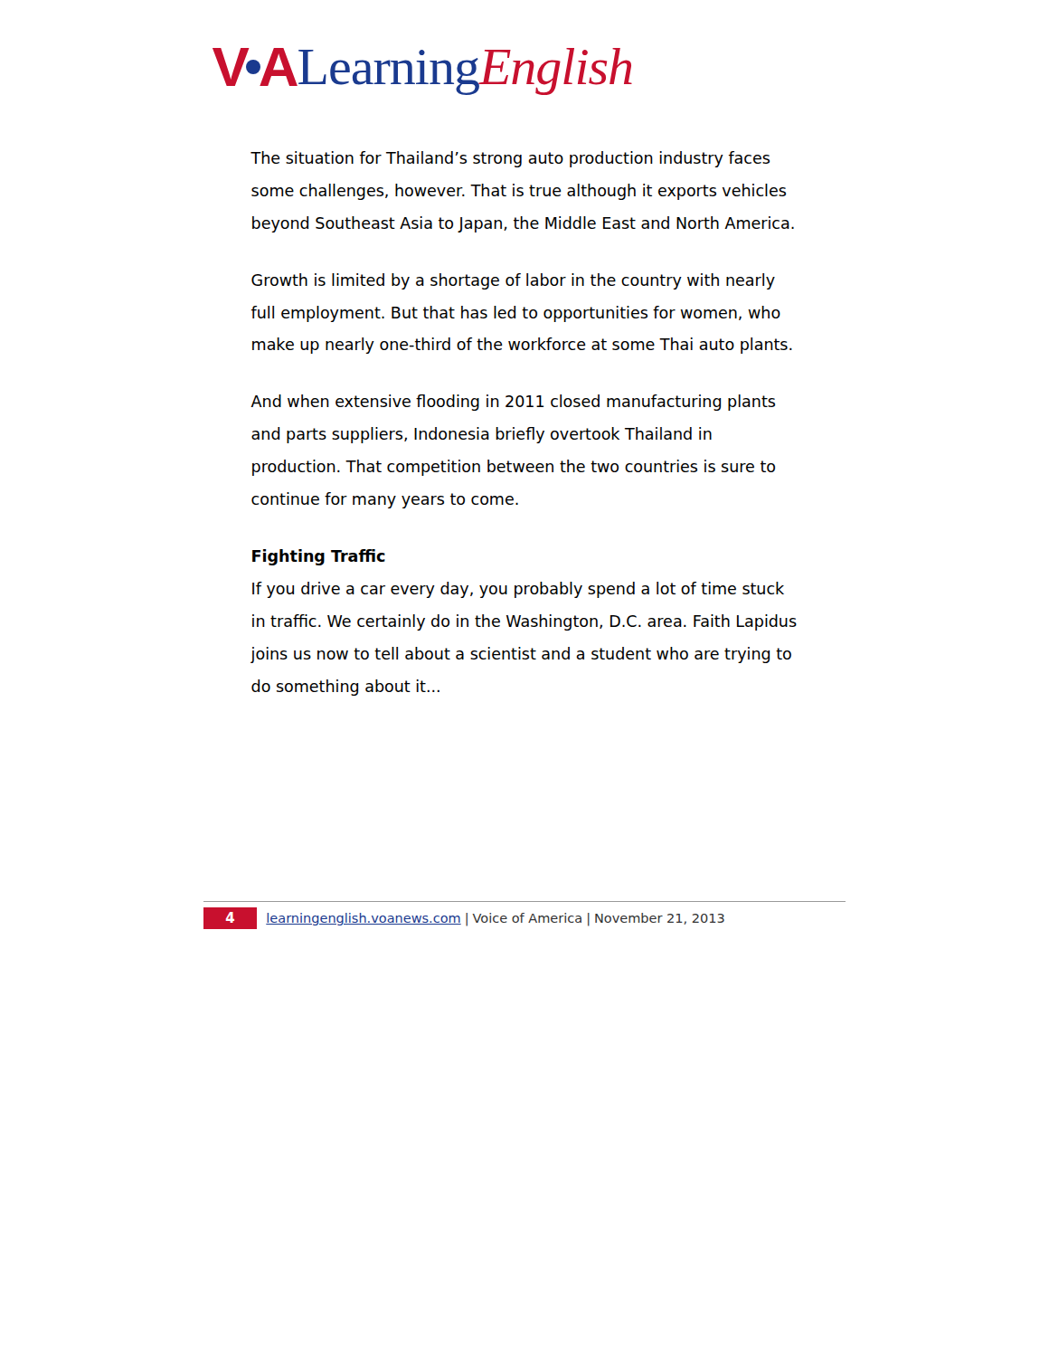V A Learning English
The situation for Thailand’s strong auto production industry faces some challenges, however. That is true although it exports vehicles beyond Southeast Asia to Japan, the Middle East and North America.
Growth is limited by a shortage of labor in the country with nearly full employment. But that has led to opportunities for women, who make up nearly one-third of the workforce at some Thai auto plants.
And when extensive flooding in 2011 closed manufacturing plants and parts suppliers, Indonesia briefly overtook Thailand in production. That competition between the two countries is sure to continue for many years to come.
Fighting Traffic
If you drive a car every day, you probably spend a lot of time stuck in traffic. We certainly do in the Washington, D.C. area. Faith Lapidus joins us now to tell about a scientist and a student who are trying to do something about it...
4
learningenglish.voanews.com|Voice of America|November 21, 2013